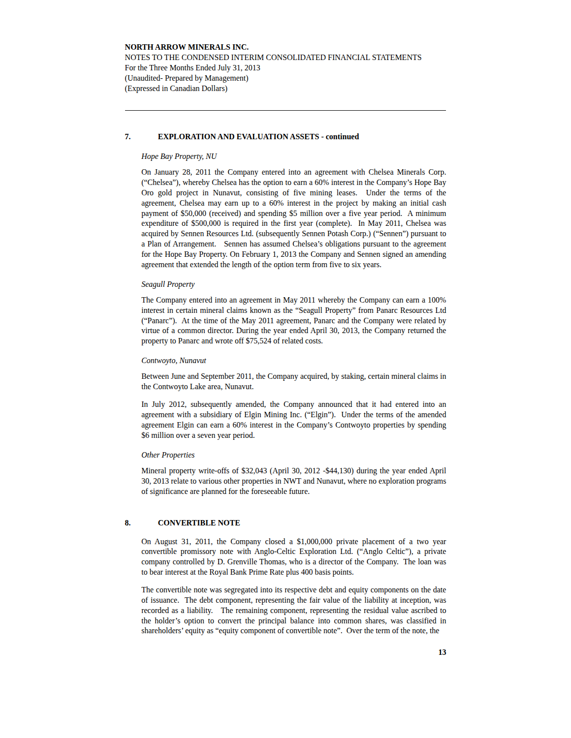North Arrow Minerals Inc.
NOTES TO THE CONDENSED INTERIM CONSOLIDATED FINANCIAL STATEMENTS
For the Three Months Ended July 31, 2013
(Unaudited- Prepared by Management)
(Expressed in Canadian Dollars)
7. EXPLORATION AND EVALUATION ASSETS - continued
Hope Bay Property, NU
On January 28, 2011 the Company entered into an agreement with Chelsea Minerals Corp. (“Chelsea”), whereby Chelsea has the option to earn a 60% interest in the Company’s Hope Bay Oro gold project in Nunavut, consisting of five mining leases. Under the terms of the agreement, Chelsea may earn up to a 60% interest in the project by making an initial cash payment of $50,000 (received) and spending $5 million over a five year period. A minimum expenditure of $500,000 is required in the first year (complete). In May 2011, Chelsea was acquired by Sennen Resources Ltd. (subsequently Sennen Potash Corp.) (“Sennen”) pursuant to a Plan of Arrangement. Sennen has assumed Chelsea’s obligations pursuant to the agreement for the Hope Bay Property. On February 1, 2013 the Company and Sennen signed an amending agreement that extended the length of the option term from five to six years.
Seagull Property
The Company entered into an agreement in May 2011 whereby the Company can earn a 100% interest in certain mineral claims known as the “Seagull Property” from Panarc Resources Ltd (“Panarc”). At the time of the May 2011 agreement, Panarc and the Company were related by virtue of a common director. During the year ended April 30, 2013, the Company returned the property to Panarc and wrote off $75,524 of related costs.
Contwoyto, Nunavut
Between June and September 2011, the Company acquired, by staking, certain mineral claims in the Contwoyto Lake area, Nunavut.
In July 2012, subsequently amended, the Company announced that it had entered into an agreement with a subsidiary of Elgin Mining Inc. (“Elgin”). Under the terms of the amended agreement Elgin can earn a 60% interest in the Company’s Contwoyto properties by spending $6 million over a seven year period.
Other Properties
Mineral property write-offs of $32,043 (April 30, 2012 -$44,130) during the year ended April 30, 2013 relate to various other properties in NWT and Nunavut, where no exploration programs of significance are planned for the foreseeable future.
8. CONVERTIBLE NOTE
On August 31, 2011, the Company closed a $1,000,000 private placement of a two year convertible promissory note with Anglo-Celtic Exploration Ltd. (“Anglo Celtic”), a private company controlled by D. Grenville Thomas, who is a director of the Company. The loan was to bear interest at the Royal Bank Prime Rate plus 400 basis points.
The convertible note was segregated into its respective debt and equity components on the date of issuance. The debt component, representing the fair value of the liability at inception, was recorded as a liability. The remaining component, representing the residual value ascribed to the holder’s option to convert the principal balance into common shares, was classified in shareholders’ equity as “equity component of convertible note”. Over the term of the note, the
13